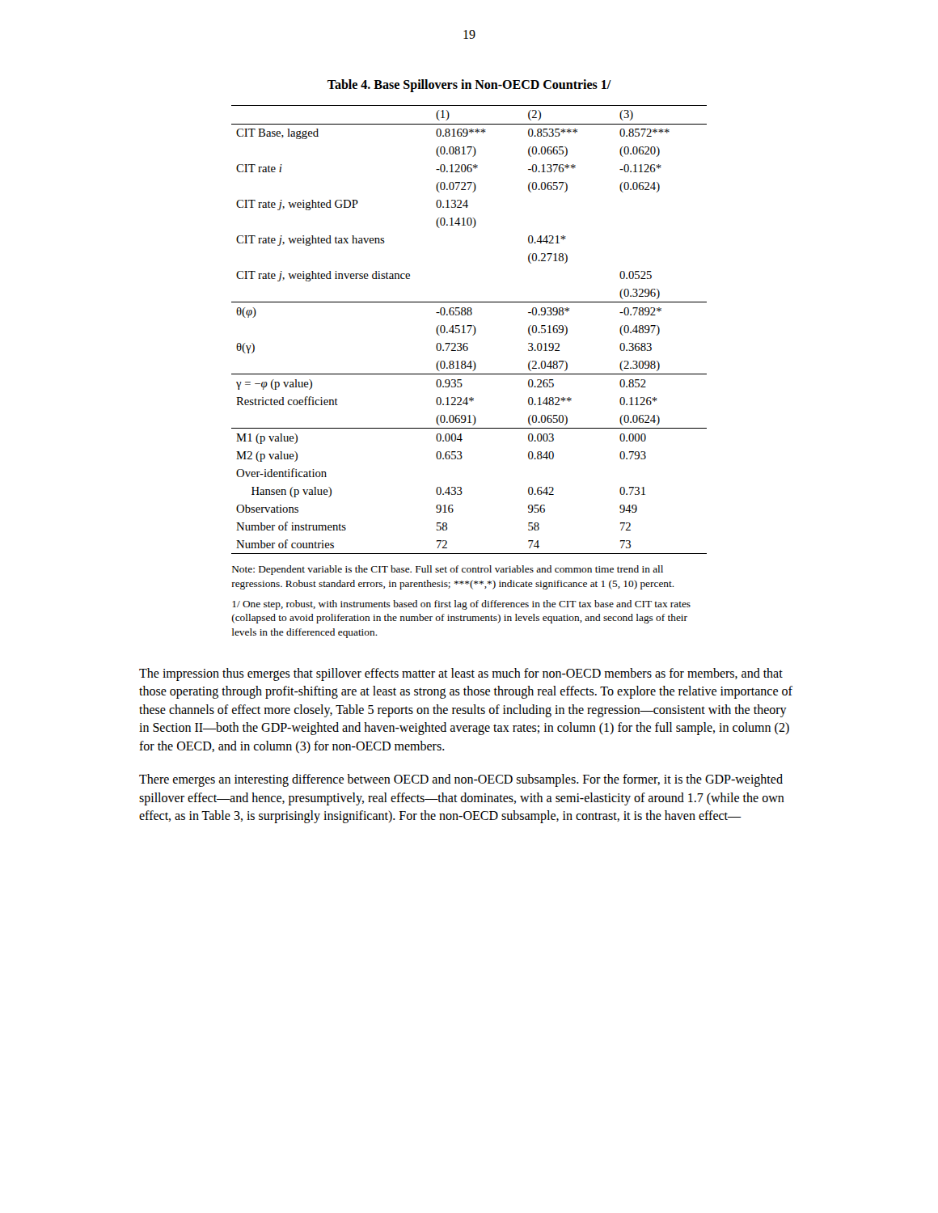19
Table 4. Base Spillovers in Non-OECD Countries 1/
| | (1) | (2) | (3) |
| --- | --- | --- | --- |
| CIT Base, lagged | 0.8169*** | 0.8535*** | 0.8572*** |
| | (0.0817) | (0.0665) | (0.0620) |
| CIT rate i | -0.1206* | -0.1376** | -0.1126* |
| | (0.0727) | (0.0657) | (0.0624) |
| CIT rate j , weighted GDP | 0.1324 | | |
| | (0.1410) | | |
| CIT rate j , weighted tax havens | | 0.4421* | |
| | | (0.2718) | |
| CIT rate j , weighted inverse distance | | | 0.0525 |
| | | | (0.3296) |
| θ( φ ) | -0.6588 | -0.9398* | -0.7892* |
| | (0.4517) | (0.5169) | (0.4897) |
| θ(γ) | 0.7236 | 3.0192 | 0.3683 |
| | (0.8184) | (2.0487) | (2.3098) |
| γ = − φ (p value) | 0.935 | 0.265 | 0.852 |
| Restricted coefficient | 0.1224* | 0.1482** | 0.1126* |
| | (0.0691) | (0.0650) | (0.0624) |
| M1 (p value) | 0.004 | 0.003 | 0.000 |
| M2 (p value) | 0.653 | 0.840 | 0.793 |
| Over-identification | | | |
| Hansen (p value) | 0.433 | 0.642 | 0.731 |
| Observations | 916 | 956 | 949 |
| Number of instruments | 58 | 58 | 72 |
| Number of countries | 72 | 74 | 73 |
Note: Dependent variable is the CIT base. Full set of control variables and common time trend in all regressions. Robust standard errors, in parenthesis; ***(**,*) indicate significance at 1 (5, 10) percent.
1/ One step, robust, with instruments based on first lag of differences in the CIT tax base and CIT tax rates (collapsed to avoid proliferation in the number of instruments) in levels equation, and second lags of their levels in the differenced equation.
The impression thus emerges that spillover effects matter at least as much for non-OECD members as for members, and that those operating through profit-shifting are at least as strong as those through real effects. To explore the relative importance of these channels of effect more closely, Table 5 reports on the results of including in the regression—consistent with the theory in Section II—both the GDP-weighted and haven-weighted average tax rates; in column (1) for the full sample, in column (2) for the OECD, and in column (3) for non-OECD members.
There emerges an interesting difference between OECD and non-OECD subsamples. For the former, it is the GDP-weighted spillover effect—and hence, presumptively, real effects—that dominates, with a semi-elasticity of around 1.7 (while the own effect, as in Table 3, is surprisingly insignificant). For the non-OECD subsample, in contrast, it is the haven effect—